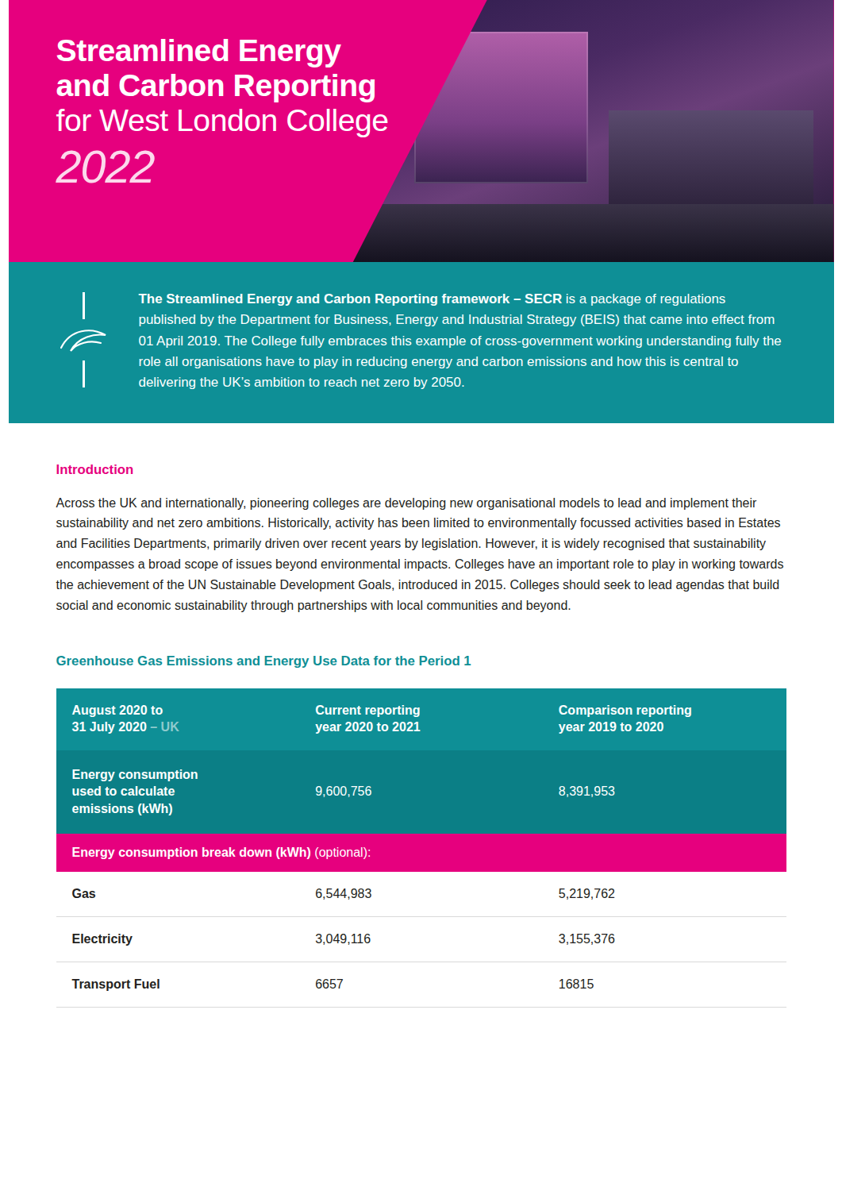Streamlined Energy
and Carbon Reporting for West London College 2022
The Streamlined Energy and Carbon Reporting framework – SECR is a package of regulations published by the Department for Business, Energy and Industrial Strategy (BEIS) that came into effect from 01 April 2019. The College fully embraces this example of cross-government working understanding fully the role all organisations have to play in reducing energy and carbon emissions and how this is central to delivering the UK’s ambition to reach net zero by 2050.
Introduction
Across the UK and internationally, pioneering colleges are developing new organisational models to lead and implement their sustainability and net zero ambitions. Historically, activity has been limited to environmentally focussed activities based in Estates and Facilities Departments, primarily driven over recent years by legislation. However, it is widely recognised that sustainability encompasses a broad scope of issues beyond environmental impacts. Colleges have an important role to play in working towards the achievement of the UN Sustainable Development Goals, introduced in 2015. Colleges should seek to lead agendas that build social and economic sustainability through partnerships with local communities and beyond.
Greenhouse Gas Emissions and Energy Use Data for the Period 1
| August 2020 to 31 July 2020 – UK | Current reporting year 2020 to 2021 | Comparison reporting year 2019 to 2020 |
| --- | --- | --- |
| Energy consumption used to calculate emissions (kWh) | 9,600,756 | 8,391,953 |
| Energy consumption break down (kWh) (optional): |
| Gas | 6,544,983 | 5,219,762 |
| Electricity | 3,049,116 | 3,155,376 |
| Transport Fuel | 6657 | 16815 |